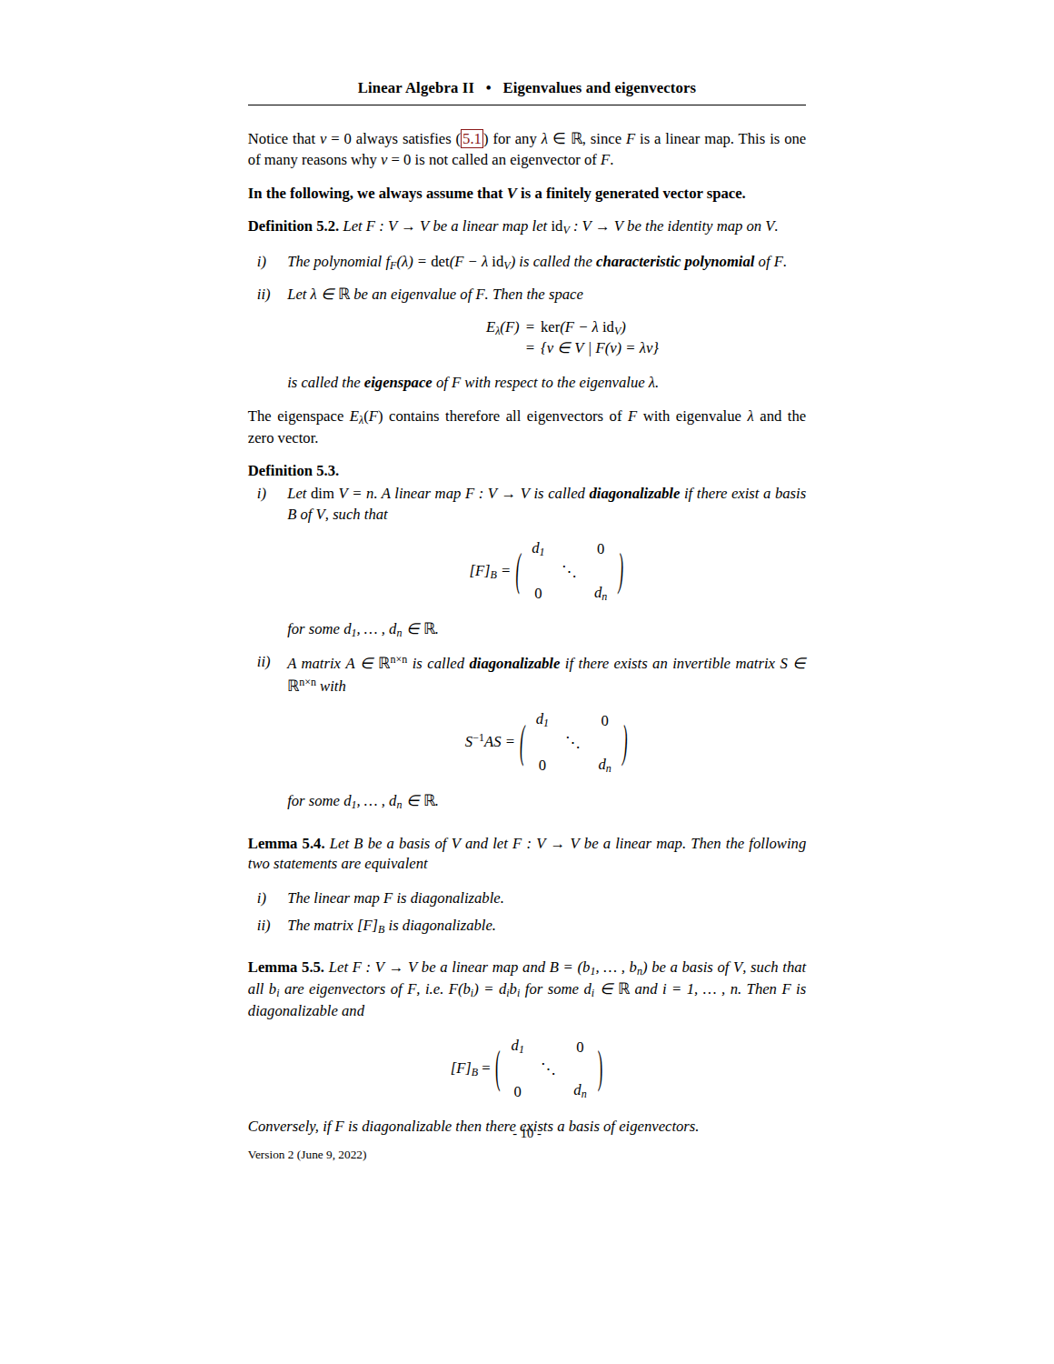Linear Algebra II • Eigenvalues and eigenvectors
Notice that v = 0 always satisfies (5.1) for any λ ∈ ℝ, since F is a linear map. This is one of many reasons why v = 0 is not called an eigenvector of F.
In the following, we always assume that V is a finitely generated vector space.
Definition 5.2. Let F : V → V be a linear map let id V : V → V be the identity map on V.
i) The polynomial fF(λ) = det(F − λ id V) is called the characteristic polynomial of F.
ii) Let λ ∈ ℝ be an eigenvalue of F. Then the space
Eλ(F)=ker(F − λ id V) ={v ∈ V | F(v) = λv}
is called the eigenspace of F with respect to the eigenvalue λ.
The eigenspace Eλ(F) contains therefore all eigenvectors of F with eigenvalue λ and the zero vector.
Definition 5.3.
i) Let dim V = n. A linear map F : V → V is called diagonalizable if there exist a basis B of V, such that
[F] B =
| d 1 | | 0 |
| | ⋱ | |
| 0 | | d n |
for some d 1, … , dn ∈ ℝ.
ii) A matrix A ∈ ℝn×n is called diagonalizable if there exists an invertible matrix S ∈ ℝn×n with
S−1 AS =
| d 1 | | 0 |
| | ⋱ | |
| 0 | | d n |
for some d 1, … , dn ∈ ℝ.
Lemma 5.4. Let B be a basis of V and let F : V → V be a linear map. Then the following two statements are equivalent
i) The linear map F is diagonalizable.
ii) The matrix [F] B is diagonalizable.
Lemma 5.5. Let F : V → V be a linear map and B = (b 1, … , bn) be a basis of V, such that all bi are eigenvectors of F, i.e. F(bi) = dibi for some di ∈ ℝ and i = 1, … , n. Then F is diagonalizable and
[F] B =
| d 1 | | 0 |
| | ⋱ | |
| 0 | | d n |
Conversely, if F is diagonalizable then there exists a basis of eigenvectors.
- 10 -
Version 2 (June 9, 2022)